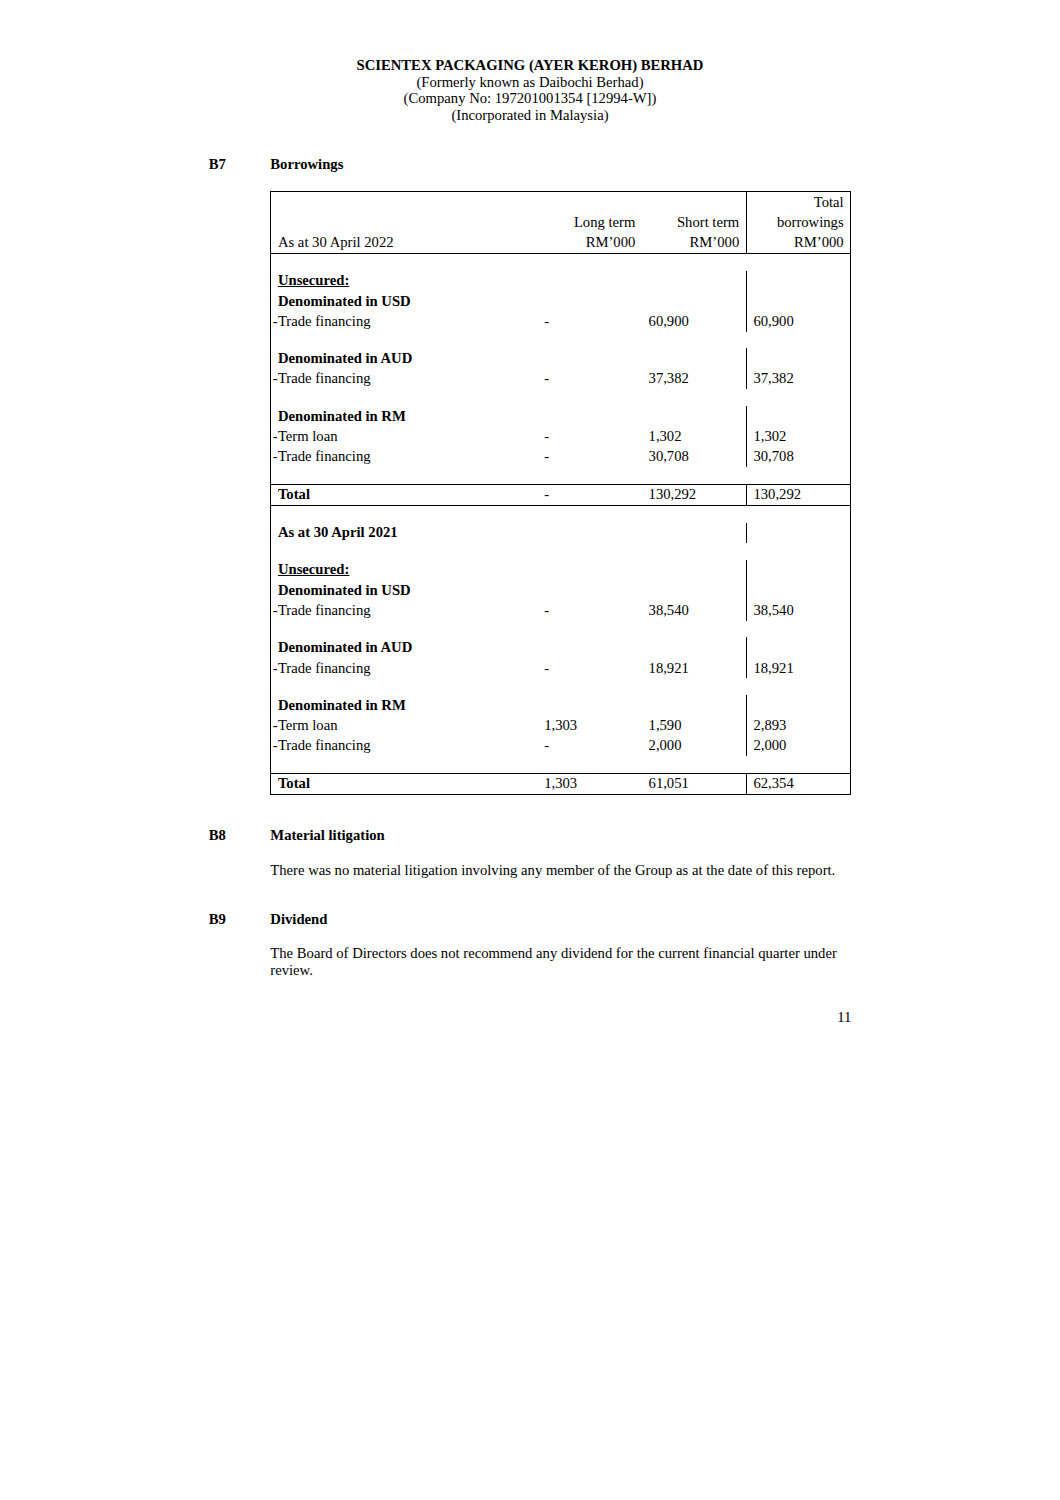Scientex Packaging (Ayer Keroh) Berhad
(Formerly known as Daibochi Berhad)
(Company No: 197201001354 [12994-W])
(Incorporated in Malaysia)
B7 Borrowings
| | | | Total |
| --- | --- | --- | --- |
| | Long term | Short term | borrowings |
| As at 30 April 2022 | RM’000 | RM’000 | RM’000 |
| Unsecured: | | | |
| Denominated in USD | | | |
| Trade financing | - | 60,900 | 60,900 |
| Denominated in AUD | | | |
| Trade financing | - | 37,382 | 37,382 |
| Denominated in RM | | | |
| Term loan | - | 1,302 | 1,302 |
| Trade financing | - | 30,708 | 30,708 |
| Total | - | 130,292 | 130,292 |
| As at 30 April 2021 | | | |
| Unsecured: | | | |
| Denominated in USD | | | |
| Trade financing | - | 38,540 | 38,540 |
| Denominated in AUD | | | |
| Trade financing | - | 18,921 | 18,921 |
| Denominated in RM | | | |
| Term loan | 1,303 | 1,590 | 2,893 |
| Trade financing | - | 2,000 | 2,000 |
| Total | 1,303 | 61,051 | 62,354 |
B8 Material litigation
There was no material litigation involving any member of the Group as at the date of this report.
B9 Dividend
The Board of Directors does not recommend any dividend for the current financial quarter under review.
11